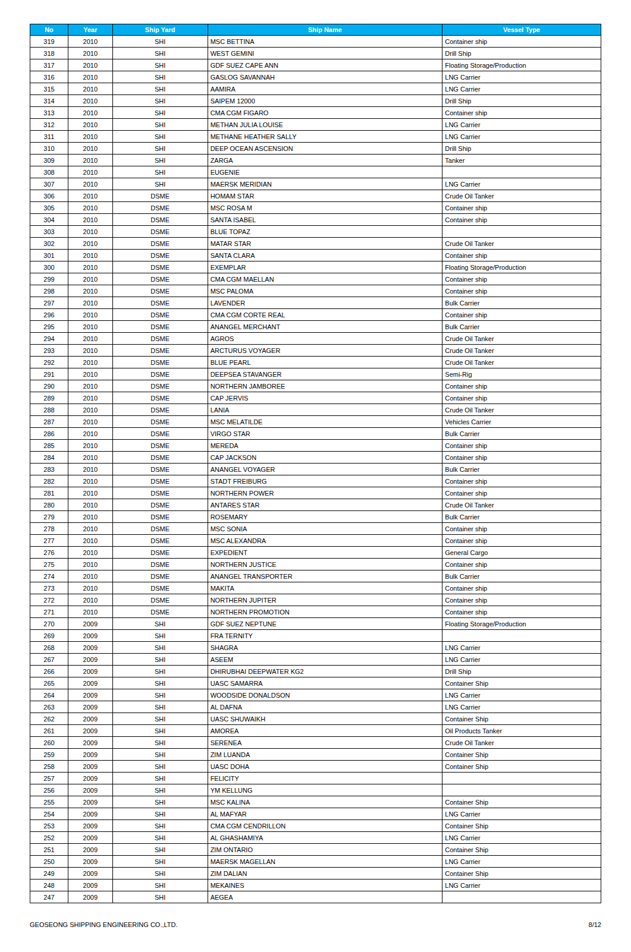| No | Year | Ship Yard | Ship Name | Vessel Type |
| --- | --- | --- | --- | --- |
| 319 | 2010 | SHI | MSC BETTINA | Container ship |
| 318 | 2010 | SHI | WEST GEMINI | Drill Ship |
| 317 | 2010 | SHI | GDF SUEZ CAPE ANN | Floating Storage/Production |
| 316 | 2010 | SHI | GASLOG SAVANNAH | LNG Carrier |
| 315 | 2010 | SHI | AAMIRA | LNG Carrier |
| 314 | 2010 | SHI | SAIPEM 12000 | Drill Ship |
| 313 | 2010 | SHI | CMA CGM FIGARO | Container ship |
| 312 | 2010 | SHI | METHAN JULIA LOUISE | LNG Carrier |
| 311 | 2010 | SHI | METHANE HEATHER SALLY | LNG Carrier |
| 310 | 2010 | SHI | DEEP OCEAN ASCENSION | Drill Ship |
| 309 | 2010 | SHI | ZARGA | Tanker |
| 308 | 2010 | SHI | EUGENIE | |
| 307 | 2010 | SHI | MAERSK MERIDIAN | LNG Carrier |
| 306 | 2010 | DSME | HOMAM STAR | Crude Oil Tanker |
| 305 | 2010 | DSME | MSC ROSA M | Container ship |
| 304 | 2010 | DSME | SANTA ISABEL | Container ship |
| 303 | 2010 | DSME | BLUE TOPAZ | |
| 302 | 2010 | DSME | MATAR STAR | Crude Oil Tanker |
| 301 | 2010 | DSME | SANTA CLARA | Container ship |
| 300 | 2010 | DSME | EXEMPLAR | Floating Storage/Production |
| 299 | 2010 | DSME | CMA CGM MAELLAN | Container ship |
| 298 | 2010 | DSME | MSC PALOMA | Container ship |
| 297 | 2010 | DSME | LAVENDER | Bulk Carrier |
| 296 | 2010 | DSME | CMA CGM CORTE REAL | Container ship |
| 295 | 2010 | DSME | ANANGEL MERCHANT | Bulk Carrier |
| 294 | 2010 | DSME | AGROS | Crude Oil Tanker |
| 293 | 2010 | DSME | ARCTURUS VOYAGER | Crude Oil Tanker |
| 292 | 2010 | DSME | BLUE PEARL | Crude Oil Tanker |
| 291 | 2010 | DSME | DEEPSEA STAVANGER | Semi-Rig |
| 290 | 2010 | DSME | NORTHERN JAMBOREE | Container ship |
| 289 | 2010 | DSME | CAP JERVIS | Container ship |
| 288 | 2010 | DSME | LANIA | Crude Oil Tanker |
| 287 | 2010 | DSME | MSC MELATILDE | Vehicles Carrier |
| 286 | 2010 | DSME | VIRGO STAR | Bulk Carrier |
| 285 | 2010 | DSME | MEREDA | Container ship |
| 284 | 2010 | DSME | CAP JACKSON | Container ship |
| 283 | 2010 | DSME | ANANGEL VOYAGER | Bulk Carrier |
| 282 | 2010 | DSME | STADT FREIBURG | Container ship |
| 281 | 2010 | DSME | NORTHERN POWER | Container ship |
| 280 | 2010 | DSME | ANTARES STAR | Crude Oil Tanker |
| 279 | 2010 | DSME | ROSEMARY | Bulk Carrier |
| 278 | 2010 | DSME | MSC SONIA | Container ship |
| 277 | 2010 | DSME | MSC ALEXANDRA | Container ship |
| 276 | 2010 | DSME | EXPEDIENT | General Cargo |
| 275 | 2010 | DSME | NORTHERN JUSTICE | Container ship |
| 274 | 2010 | DSME | ANANGEL TRANSPORTER | Bulk Carrier |
| 273 | 2010 | DSME | MAKITA | Container ship |
| 272 | 2010 | DSME | NORTHERN JUPITER | Container ship |
| 271 | 2010 | DSME | NORTHERN PROMOTION | Container ship |
| 270 | 2009 | SHI | GDF SUEZ NEPTUNE | Floating Storage/Production |
| 269 | 2009 | SHI | FRA TERNITY | |
| 268 | 2009 | SHI | SHAGRA | LNG Carrier |
| 267 | 2009 | SHI | ASEEM | LNG Carrier |
| 266 | 2009 | SHI | DHIRUBHAI DEEPWATER KG2 | Drill Ship |
| 265 | 2009 | SHI | UASC SAMARRA | Container Ship |
| 264 | 2009 | SHI | WOODSIDE DONALDSON | LNG Carrier |
| 263 | 2009 | SHI | AL DAFNA | LNG Carrier |
| 262 | 2009 | SHI | UASC SHUWAIKH | Container Ship |
| 261 | 2009 | SHI | AMOREA | Oil Products Tanker |
| 260 | 2009 | SHI | SERENEA | Crude Oil Tanker |
| 259 | 2009 | SHI | ZIM LUANDA | Container Ship |
| 258 | 2009 | SHI | UASC DOHA | Container Ship |
| 257 | 2009 | SHI | FELICITY | |
| 256 | 2009 | SHI | YM KELLUNG | |
| 255 | 2009 | SHI | MSC KALINA | Container Ship |
| 254 | 2009 | SHI | AL MAFYAR | LNG Carrier |
| 253 | 2009 | SHI | CMA CGM CENDRILLON | Container Ship |
| 252 | 2009 | SHI | AL GHASHAMIYA | LNG Carrier |
| 251 | 2009 | SHI | ZIM ONTARIO | Container Ship |
| 250 | 2009 | SHI | MAERSK MAGELLAN | LNG Carrier |
| 249 | 2009 | SHI | ZIM DALIAN | Container Ship |
| 248 | 2009 | SHI | MEKAINES | LNG Carrier |
| 247 | 2009 | SHI | AEGEA | |
GEOSEONG SHIPPING ENGINEERING CO.,LTD. 8/12